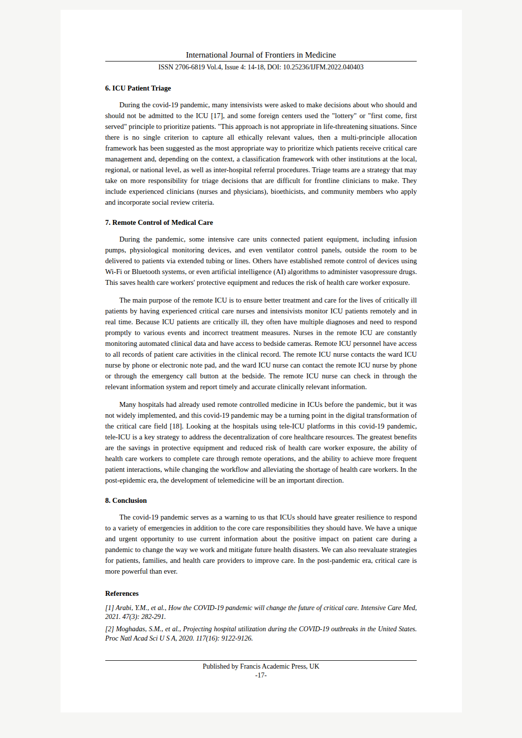International Journal of Frontiers in Medicine
ISSN 2706-6819 Vol.4, Issue 4: 14-18, DOI: 10.25236/IJFM.2022.040403
6. ICU Patient Triage
During the covid-19 pandemic, many intensivists were asked to make decisions about who should and should not be admitted to the ICU [17], and some foreign centers used the "lottery" or "first come, first served" principle to prioritize patients. "This approach is not appropriate in life-threatening situations. Since there is no single criterion to capture all ethically relevant values, then a multi-principle allocation framework has been suggested as the most appropriate way to prioritize which patients receive critical care management and, depending on the context, a classification framework with other institutions at the local, regional, or national level, as well as inter-hospital referral procedures. Triage teams are a strategy that may take on more responsibility for triage decisions that are difficult for frontline clinicians to make. They include experienced clinicians (nurses and physicians), bioethicists, and community members who apply and incorporate social review criteria.
7. Remote Control of Medical Care
During the pandemic, some intensive care units connected patient equipment, including infusion pumps, physiological monitoring devices, and even ventilator control panels, outside the room to be delivered to patients via extended tubing or lines. Others have established remote control of devices using Wi-Fi or Bluetooth systems, or even artificial intelligence (AI) algorithms to administer vasopressure drugs. This saves health care workers' protective equipment and reduces the risk of health care worker exposure.
The main purpose of the remote ICU is to ensure better treatment and care for the lives of critically ill patients by having experienced critical care nurses and intensivists monitor ICU patients remotely and in real time. Because ICU patients are critically ill, they often have multiple diagnoses and need to respond promptly to various events and incorrect treatment measures. Nurses in the remote ICU are constantly monitoring automated clinical data and have access to bedside cameras. Remote ICU personnel have access to all records of patient care activities in the clinical record. The remote ICU nurse contacts the ward ICU nurse by phone or electronic note pad, and the ward ICU nurse can contact the remote ICU nurse by phone or through the emergency call button at the bedside. The remote ICU nurse can check in through the relevant information system and report timely and accurate clinically relevant information.
Many hospitals had already used remote controlled medicine in ICUs before the pandemic, but it was not widely implemented, and this covid-19 pandemic may be a turning point in the digital transformation of the critical care field [18]. Looking at the hospitals using tele-ICU platforms in this covid-19 pandemic, tele-ICU is a key strategy to address the decentralization of core healthcare resources. The greatest benefits are the savings in protective equipment and reduced risk of health care worker exposure, the ability of health care workers to complete care through remote operations, and the ability to achieve more frequent patient interactions, while changing the workflow and alleviating the shortage of health care workers. In the post-epidemic era, the development of telemedicine will be an important direction.
8. Conclusion
The covid-19 pandemic serves as a warning to us that ICUs should have greater resilience to respond to a variety of emergencies in addition to the core care responsibilities they should have. We have a unique and urgent opportunity to use current information about the positive impact on patient care during a pandemic to change the way we work and mitigate future health disasters. We can also reevaluate strategies for patients, families, and health care providers to improve care. In the post-pandemic era, critical care is more powerful than ever.
References
[1] Arabi, Y.M., et al., How the COVID-19 pandemic will change the future of critical care. Intensive Care Med, 2021. 47(3): 282-291.
[2] Moghadas, S.M., et al., Projecting hospital utilization during the COVID-19 outbreaks in the United States. Proc Natl Acad Sci U S A, 2020. 117(16): 9122-9126.
Published by Francis Academic Press, UK -17-